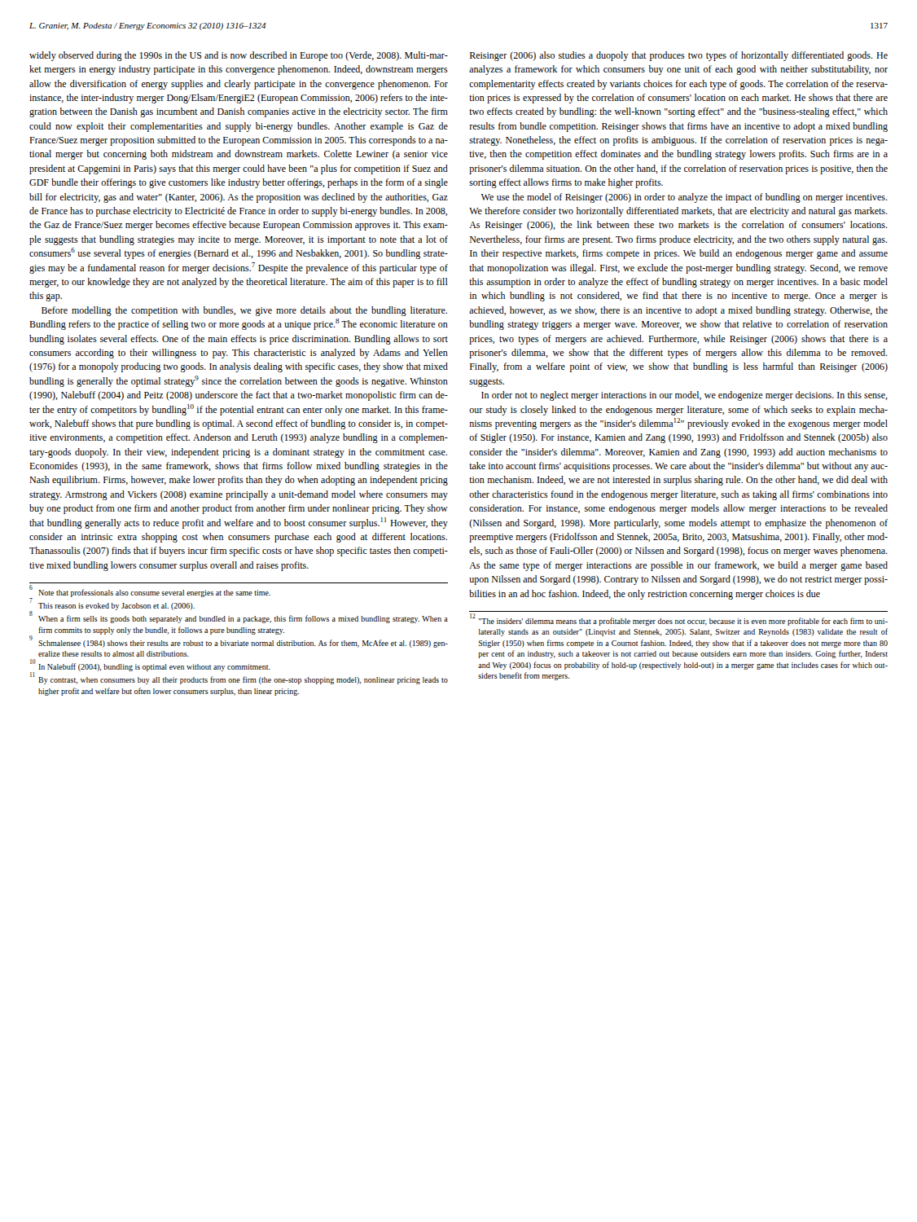L. Granier, M. Podesta / Energy Economics 32 (2010) 1316–1324 1317
widely observed during the 1990s in the US and is now described in Europe too (Verde, 2008). Multi-market mergers in energy industry participate in this convergence phenomenon. Indeed, downstream mergers allow the diversification of energy supplies and clearly participate in the convergence phenomenon. For instance, the inter-industry merger Dong/Elsam/EnergiE2 (European Commission, 2006) refers to the integration between the Danish gas incumbent and Danish companies active in the electricity sector. The firm could now exploit their complementarities and supply bi-energy bundles. Another example is Gaz de France/Suez merger proposition submitted to the European Commission in 2005. This corresponds to a national merger but concerning both midstream and downstream markets. Colette Lewiner (a senior vice president at Capgemini in Paris) says that this merger could have been "a plus for competition if Suez and GDF bundle their offerings to give customers like industry better offerings, perhaps in the form of a single bill for electricity, gas and water" (Kanter, 2006). As the proposition was declined by the authorities, Gaz de France has to purchase electricity to Electricité de France in order to supply bi-energy bundles. In 2008, the Gaz de France/Suez merger becomes effective because European Commission approves it. This example suggests that bundling strategies may incite to merge. Moreover, it is important to note that a lot of consumers6 use several types of energies (Bernard et al., 1996 and Nesbakken, 2001). So bundling strategies may be a fundamental reason for merger decisions.7 Despite the prevalence of this particular type of merger, to our knowledge they are not analyzed by the theoretical literature. The aim of this paper is to fill this gap.
Before modelling the competition with bundles, we give more details about the bundling literature. Bundling refers to the practice of selling two or more goods at a unique price.8 The economic literature on bundling isolates several effects. One of the main effects is price discrimination. Bundling allows to sort consumers according to their willingness to pay. This characteristic is analyzed by Adams and Yellen (1976) for a monopoly producing two goods. In analysis dealing with specific cases, they show that mixed bundling is generally the optimal strategy9 since the correlation between the goods is negative. Whinston (1990), Nalebuff (2004) and Peitz (2008) underscore the fact that a two-market monopolistic firm can deter the entry of competitors by bundling10 if the potential entrant can enter only one market. In this framework, Nalebuff shows that pure bundling is optimal. A second effect of bundling to consider is, in competitive environments, a competition effect. Anderson and Leruth (1993) analyze bundling in a complementary-goods duopoly. In their view, independent pricing is a dominant strategy in the commitment case. Economides (1993), in the same framework, shows that firms follow mixed bundling strategies in the Nash equilibrium. Firms, however, make lower profits than they do when adopting an independent pricing strategy. Armstrong and Vickers (2008) examine principally a unit-demand model where consumers may buy one product from one firm and another product from another firm under nonlinear pricing. They show that bundling generally acts to reduce profit and welfare and to boost consumer surplus.11 However, they consider an intrinsic extra shopping cost when consumers purchase each good at different locations. Thanassoulis (2007) finds that if buyers incur firm specific costs or have shop specific tastes then competitive mixed bundling lowers consumer surplus overall and raises profits.
6 Note that professionals also consume several energies at the same time.
7 This reason is evoked by Jacobson et al. (2006).
8 When a firm sells its goods both separately and bundled in a package, this firm follows a mixed bundling strategy. When a firm commits to supply only the bundle, it follows a pure bundling strategy.
9 Schmalensee (1984) shows their results are robust to a bivariate normal distribution. As for them, McAfee et al. (1989) generalize these results to almost all distributions.
10 In Nalebuff (2004), bundling is optimal even without any commitment.
11 By contrast, when consumers buy all their products from one firm (the one-stop shopping model), nonlinear pricing leads to higher profit and welfare but often lower consumers surplus, than linear pricing.
Reisinger (2006) also studies a duopoly that produces two types of horizontally differentiated goods. He analyzes a framework for which consumers buy one unit of each good with neither substitutability, nor complementarity effects created by variants choices for each type of goods. The correlation of the reservation prices is expressed by the correlation of consumers' location on each market. He shows that there are two effects created by bundling: the well-known "sorting effect" and the "business-stealing effect," which results from bundle competition. Reisinger shows that firms have an incentive to adopt a mixed bundling strategy. Nonetheless, the effect on profits is ambiguous. If the correlation of reservation prices is negative, then the competition effect dominates and the bundling strategy lowers profits. Such firms are in a prisoner's dilemma situation. On the other hand, if the correlation of reservation prices is positive, then the sorting effect allows firms to make higher profits.
We use the model of Reisinger (2006) in order to analyze the impact of bundling on merger incentives. We therefore consider two horizontally differentiated markets, that are electricity and natural gas markets. As Reisinger (2006), the link between these two markets is the correlation of consumers' locations. Nevertheless, four firms are present. Two firms produce electricity, and the two others supply natural gas. In their respective markets, firms compete in prices. We build an endogenous merger game and assume that monopolization was illegal. First, we exclude the post-merger bundling strategy. Second, we remove this assumption in order to analyze the effect of bundling strategy on merger incentives. In a basic model in which bundling is not considered, we find that there is no incentive to merge. Once a merger is achieved, however, as we show, there is an incentive to adopt a mixed bundling strategy. Otherwise, the bundling strategy triggers a merger wave. Moreover, we show that relative to correlation of reservation prices, two types of mergers are achieved. Furthermore, while Reisinger (2006) shows that there is a prisoner's dilemma, we show that the different types of mergers allow this dilemma to be removed. Finally, from a welfare point of view, we show that bundling is less harmful than Reisinger (2006) suggests.
In order not to neglect merger interactions in our model, we endogenize merger decisions. In this sense, our study is closely linked to the endogenous merger literature, some of which seeks to explain mechanisms preventing mergers as the "insider's dilemma12" previously evoked in the exogenous merger model of Stigler (1950). For instance, Kamien and Zang (1990, 1993) and Fridolfsson and Stennek (2005b) also consider the "insider's dilemma". Moreover, Kamien and Zang (1990, 1993) add auction mechanisms to take into account firms' acquisitions processes. We care about the "insider's dilemma" but without any auction mechanism. Indeed, we are not interested in surplus sharing rule. On the other hand, we did deal with other characteristics found in the endogenous merger literature, such as taking all firms' combinations into consideration. For instance, some endogenous merger models allow merger interactions to be revealed (Nilssen and Sorgard, 1998). More particularly, some models attempt to emphasize the phenomenon of preemptive mergers (Fridolfsson and Stennek, 2005a, Brito, 2003, Matsushima, 2001). Finally, other models, such as those of Fauli-Oller (2000) or Nilssen and Sorgard (1998), focus on merger waves phenomena. As the same type of merger interactions are possible in our framework, we build a merger game based upon Nilssen and Sorgard (1998). Contrary to Nilssen and Sorgard (1998), we do not restrict merger possibilities in an ad hoc fashion. Indeed, the only restriction concerning merger choices is due
12 "The insiders' dilemma means that a profitable merger does not occur, because it is even more profitable for each firm to unilaterally stands as an outsider" (Linqvist and Stennek, 2005). Salant, Switzer and Reynolds (1983) validate the result of Stigler (1950) when firms compete in a Cournot fashion. Indeed, they show that if a takeover does not merge more than 80 per cent of an industry, such a takeover is not carried out because outsiders earn more than insiders. Going further, Inderst and Wey (2004) focus on probability of hold-up (respectively hold-out) in a merger game that includes cases for which outsiders benefit from mergers.